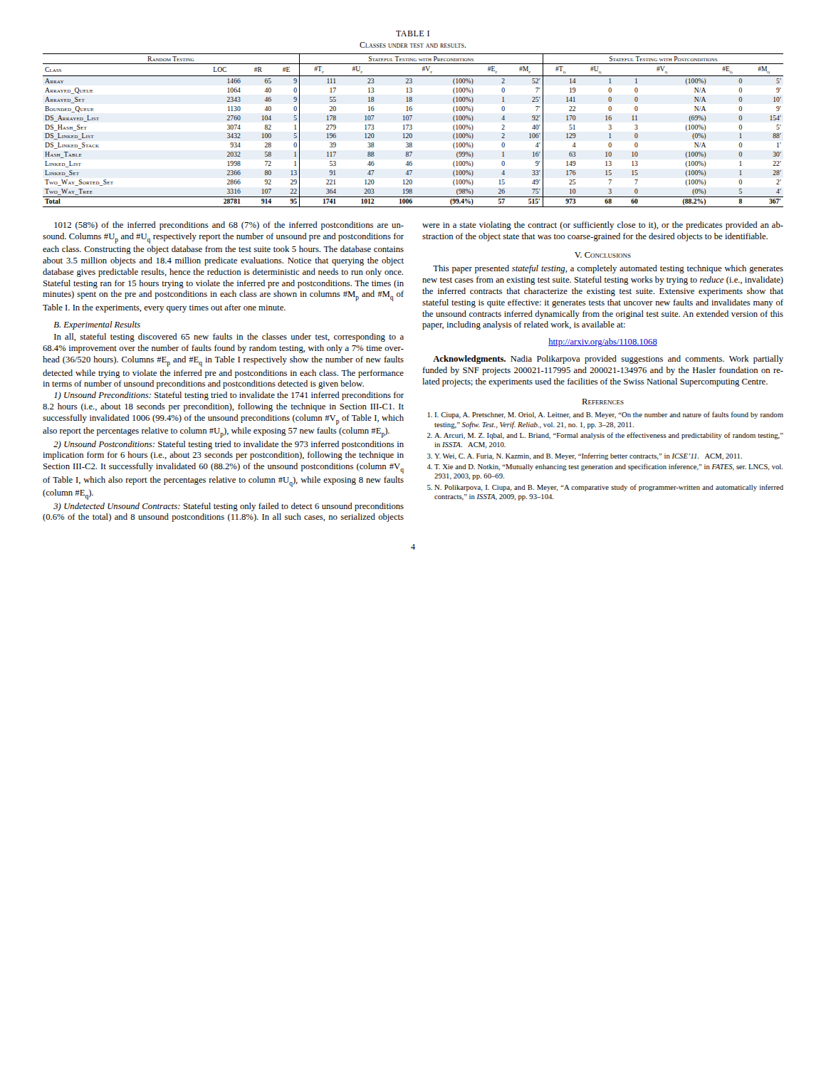TABLE I
Classes under test and results.
| Random Testing | Stateful Testing with Preconditions | Stateful Testing with Postconditions |
| --- | --- | --- |
| Class | LOC | #R | #E | #T p | #U p | #V p | #E p | #M p | #T q | #U q | #V q | #E q | #M q |
| Array | 1466 | 65 | 9 | 111 | 23 | 23 | (100%) | 2 | 52 ′ | 14 | 1 | 1 | (100%) | 0 | 5 ′ |
| Arrayed_Queue | 1064 | 40 | 0 | 17 | 13 | 13 | (100%) | 0 | 7 ′ | 19 | 0 | 0 | N/A | 0 | 9 ′ |
| Arrayed_Set | 2343 | 46 | 9 | 55 | 18 | 18 | (100%) | 1 | 25 ′ | 141 | 0 | 0 | N/A | 0 | 10 ′ |
| Bounded_Queue | 1130 | 40 | 0 | 20 | 16 | 16 | (100%) | 0 | 7 ′ | 22 | 0 | 0 | N/A | 0 | 9 ′ |
| DS_Arrayed_List | 2760 | 104 | 5 | 178 | 107 | 107 | (100%) | 4 | 92 ′ | 170 | 16 | 11 | (69%) | 0 | 154 ′ |
| DS_Hash_Set | 3074 | 82 | 1 | 279 | 173 | 173 | (100%) | 2 | 40 ′ | 51 | 3 | 3 | (100%) | 0 | 5 ′ |
| DS_Linked_List | 3432 | 100 | 5 | 196 | 120 | 120 | (100%) | 2 | 106 ′ | 129 | 1 | 0 | (0%) | 1 | 88 ′ |
| DS_Linked_Stack | 934 | 28 | 0 | 39 | 38 | 38 | (100%) | 0 | 4 ′ | 4 | 0 | 0 | N/A | 0 | 1 ′ |
| Hash_Table | 2032 | 58 | 1 | 117 | 88 | 87 | (99%) | 1 | 16 ′ | 63 | 10 | 10 | (100%) | 0 | 30 ′ |
| Linked_List | 1998 | 72 | 1 | 53 | 46 | 46 | (100%) | 0 | 9 ′ | 149 | 13 | 13 | (100%) | 1 | 22 ′ |
| Linked_Set | 2366 | 80 | 13 | 91 | 47 | 47 | (100%) | 4 | 33 ′ | 176 | 15 | 15 | (100%) | 1 | 28 ′ |
| Two_Way_Sorted_Set | 2866 | 92 | 29 | 221 | 120 | 120 | (100%) | 15 | 49 ′ | 25 | 7 | 7 | (100%) | 0 | 2 ′ |
| Two_Way_Tree | 3316 | 107 | 22 | 364 | 203 | 198 | (98%) | 26 | 75 ′ | 10 | 3 | 0 | (0%) | 5 | 4 ′ |
| Total | 28781 | 914 | 95 | 1741 | 1012 | 1006 | (99.4%) | 57 | 515 ′ | 973 | 68 | 60 | (88.2%) | 8 | 367 ′ |
1012 (58%) of the inferred preconditions and 68 (7%) of the inferred postconditions are unsound. Columns #Up and #Uq respectively report the number of unsound pre and postconditions for each class. Constructing the object database from the test suite took 5 hours. The database contains about 3.5 million objects and 18.4 million predicate evaluations. Notice that querying the object database gives predictable results, hence the reduction is deterministic and needs to run only once. Stateful testing ran for 15 hours trying to violate the inferred pre and postconditions. The times (in minutes) spent on the pre and postconditions in each class are shown in columns #Mp and #Mq of Table I. In the experiments, every query times out after one minute.
B. Experimental Results
In all, stateful testing discovered 65 new faults in the classes under test, corresponding to a 68.4% improvement over the number of faults found by random testing, with only a 7% time overhead (36/520 hours). Columns #Ep and #Eq in Table I respectively show the number of new faults detected while trying to violate the inferred pre and postconditions in each class. The performance in terms of number of unsound preconditions and postconditions detected is given below.
1) Unsound Preconditions: Stateful testing tried to invalidate the 1741 inferred preconditions for 8.2 hours (i.e., about 18 seconds per precondition), following the technique in Section III-C1. It successfully invalidated 1006 (99.4%) of the unsound preconditions (column #Vp of Table I, which also report the percentages relative to column #Up), while exposing 57 new faults (column #Ep).
2) Unsound Postconditions: Stateful testing tried to invalidate the 973 inferred postconditions in implication form for 6 hours (i.e., about 23 seconds per postcondition), following the technique in Section III-C2. It successfully invalidated 60 (88.2%) of the unsound postconditions (column #Vq of Table I, which also report the percentages relative to column #Uq), while exposing 8 new faults (column #Eq).
3) Undetected Unsound Contracts: Stateful testing only failed to detect 6 unsound preconditions (0.6% of the total) and 8 unsound postconditions (11.8%). In all such cases, no serialized objects were in a state violating the contract (or sufficiently close to it), or the predicates provided an abstraction of the object state that was too coarse-grained for the desired objects to be identifiable.
V. Conclusions
This paper presented stateful testing, a completely automated testing technique which generates new test cases from an existing test suite. Stateful testing works by trying to reduce (i.e., invalidate) the inferred contracts that characterize the existing test suite. Extensive experiments show that stateful testing is quite effective: it generates tests that uncover new faults and invalidates many of the unsound contracts inferred dynamically from the original test suite. An extended version of this paper, including analysis of related work, is available at:
http://arxiv.org/abs/1108.1068
Acknowledgments. Nadia Polikarpova provided suggestions and comments. Work partially funded by SNF projects 200021-117995 and 200021-134976 and by the Hasler foundation on related projects; the experiments used the facilities of the Swiss National Supercomputing Centre.
References
I. Ciupa, A. Pretschner, M. Oriol, A. Leitner, and B. Meyer, “On the number and nature of faults found by random testing,” Softw. Test., Verif. Reliab., vol. 21, no. 1, pp. 3–28, 2011.
A. Arcuri, M. Z. Iqbal, and L. Briand, “Formal analysis of the effectiveness and predictability of random testing,” in ISSTA. ACM, 2010.
Y. Wei, C. A. Furia, N. Kazmin, and B. Meyer, “Inferring better contracts,” in ICSE’11. ACM, 2011.
T. Xie and D. Notkin, “Mutually enhancing test generation and specification inference,” in FATES, ser. LNCS, vol. 2931, 2003, pp. 60–69.
N. Polikarpova, I. Ciupa, and B. Meyer, “A comparative study of programmer-written and automatically inferred contracts,” in ISSTA, 2009, pp. 93–104.
4